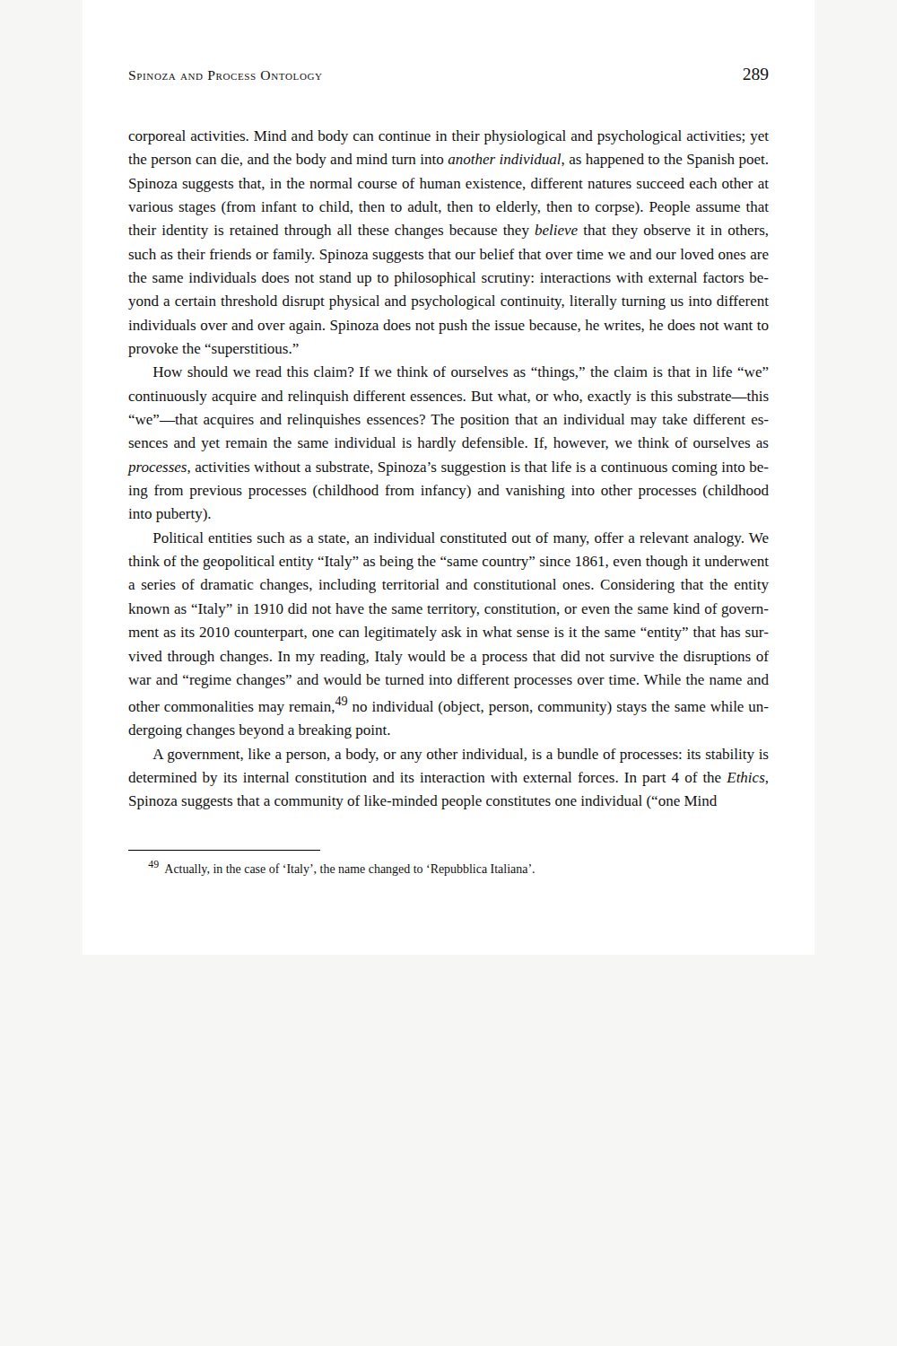Spinoza and Process Ontology 289
corporeal activities. Mind and body can continue in their physiological and psychological activities; yet the person can die, and the body and mind turn into another individual, as happened to the Spanish poet. Spinoza suggests that, in the normal course of human existence, different natures succeed each other at various stages (from infant to child, then to adult, then to elderly, then to corpse). People assume that their identity is retained through all these changes because they believe that they observe it in others, such as their friends or family. Spinoza suggests that our belief that over time we and our loved ones are the same individuals does not stand up to philosophical scrutiny: interactions with external factors beyond a certain threshold disrupt physical and psychological continuity, literally turning us into different individuals over and over again. Spinoza does not push the issue because, he writes, he does not want to provoke the “superstitious.”
How should we read this claim? If we think of ourselves as “things,” the claim is that in life “we” continuously acquire and relinquish different essences. But what, or who, exactly is this substrate—this “we”—that acquires and relinquishes essences? The position that an individual may take different essences and yet remain the same individual is hardly defensible. If, however, we think of ourselves as processes, activities without a substrate, Spinoza’s suggestion is that life is a continuous coming into being from previous processes (childhood from infancy) and vanishing into other processes (childhood into puberty).
Political entities such as a state, an individual constituted out of many, offer a relevant analogy. We think of the geopolitical entity “Italy” as being the “same country” since 1861, even though it underwent a series of dramatic changes, including territorial and constitutional ones. Considering that the entity known as “Italy” in 1910 did not have the same territory, constitution, or even the same kind of government as its 2010 counterpart, one can legitimately ask in what sense is it the same “entity” that has survived through changes. In my reading, Italy would be a process that did not survive the disruptions of war and “regime changes” and would be turned into different processes over time. While the name and other commonalities may remain,49 no individual (object, person, community) stays the same while undergoing changes beyond a breaking point.
A government, like a person, a body, or any other individual, is a bundle of processes: its stability is determined by its internal constitution and its interaction with external forces. In part 4 of the Ethics, Spinoza suggests that a community of like-minded people constitutes one individual (“one Mind
49 Actually, in the case of ‘Italy’, the name changed to ‘Repubblica Italiana’.